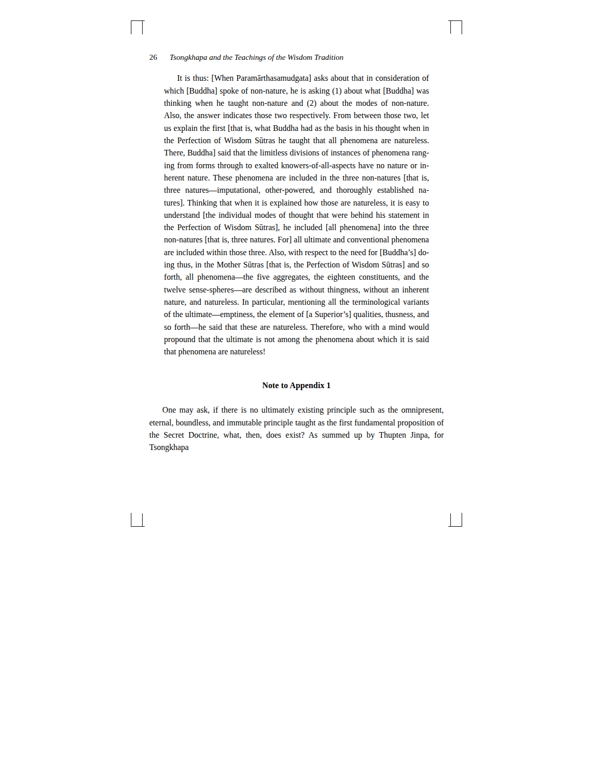26 Tsongkhapa and the Teachings of the Wisdom Tradition
It is thus: [When Paramārthasamudgata] asks about that in consideration of which [Buddha] spoke of non-nature, he is asking (1) about what [Buddha] was thinking when he taught non-nature and (2) about the modes of non-nature. Also, the answer indicates those two respectively. From between those two, let us explain the first [that is, what Buddha had as the basis in his thought when in the Perfection of Wisdom Sūtras he taught that all phenomena are natureless. There, Buddha] said that the limitless divisions of instances of phenomena ranging from forms through to exalted knowers-of-all-aspects have no nature or inherent nature. These phenomena are included in the three non-natures [that is, three natures—imputational, other-powered, and thoroughly established natures]. Thinking that when it is explained how those are natureless, it is easy to understand [the individual modes of thought that were behind his statement in the Perfection of Wisdom Sūtras], he included [all phenomena] into the three non-natures [that is, three natures. For] all ultimate and conventional phenomena are included within those three. Also, with respect to the need for [Buddha’s] doing thus, in the Mother Sūtras [that is, the Perfection of Wisdom Sūtras] and so forth, all phenomena—the five aggregates, the eighteen constituents, and the twelve sense-spheres—are described as without thingness, without an inherent nature, and natureless. In particular, mentioning all the terminological variants of the ultimate—emptiness, the element of [a Superior’s] qualities, thusness, and so forth—he said that these are natureless. Therefore, who with a mind would propound that the ultimate is not among the phenomena about which it is said that phenomena are natureless!
Note to Appendix 1
One may ask, if there is no ultimately existing principle such as the omnipresent, eternal, boundless, and immutable principle taught as the first fundamental proposition of the Secret Doctrine, what, then, does exist? As summed up by Thupten Jinpa, for Tsongkhapa